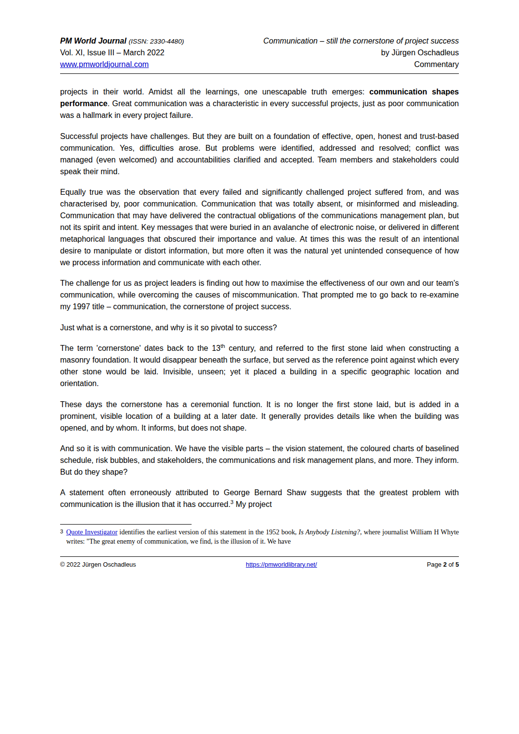PM World Journal (ISSN: 2330-4480)
Communication – still the cornerstone of project success
Vol. XI, Issue III – March 2022
by Jürgen Oschadleus
www.pmworldjournal.com
Commentary
projects in their world. Amidst all the learnings, one unescapable truth emerges: communication shapes performance. Great communication was a characteristic in every successful projects, just as poor communication was a hallmark in every project failure.
Successful projects have challenges. But they are built on a foundation of effective, open, honest and trust-based communication. Yes, difficulties arose. But problems were identified, addressed and resolved; conflict was managed (even welcomed) and accountabilities clarified and accepted. Team members and stakeholders could speak their mind.
Equally true was the observation that every failed and significantly challenged project suffered from, and was characterised by, poor communication. Communication that was totally absent, or misinformed and misleading. Communication that may have delivered the contractual obligations of the communications management plan, but not its spirit and intent. Key messages that were buried in an avalanche of electronic noise, or delivered in different metaphorical languages that obscured their importance and value. At times this was the result of an intentional desire to manipulate or distort information, but more often it was the natural yet unintended consequence of how we process information and communicate with each other.
The challenge for us as project leaders is finding out how to maximise the effectiveness of our own and our team's communication, while overcoming the causes of miscommunication. That prompted me to go back to re-examine my 1997 title – communication, the cornerstone of project success.
Just what is a cornerstone, and why is it so pivotal to success?
The term 'cornerstone' dates back to the 13th century, and referred to the first stone laid when constructing a masonry foundation. It would disappear beneath the surface, but served as the reference point against which every other stone would be laid. Invisible, unseen; yet it placed a building in a specific geographic location and orientation.
These days the cornerstone has a ceremonial function. It is no longer the first stone laid, but is added in a prominent, visible location of a building at a later date. It generally provides details like when the building was opened, and by whom. It informs, but does not shape.
And so it is with communication. We have the visible parts – the vision statement, the coloured charts of baselined schedule, risk bubbles, and stakeholders, the communications and risk management plans, and more. They inform. But do they shape?
A statement often erroneously attributed to George Bernard Shaw suggests that the greatest problem with communication is the illusion that it has occurred.3 My project
3 Quote Investigator identifies the earliest version of this statement in the 1952 book, Is Anybody Listening?, where journalist William H Whyte writes: "The great enemy of communication, we find, is the illusion of it. We have
© 2022 Jürgen Oschadleus https://pmworldlibrary.net/ Page 2 of 5